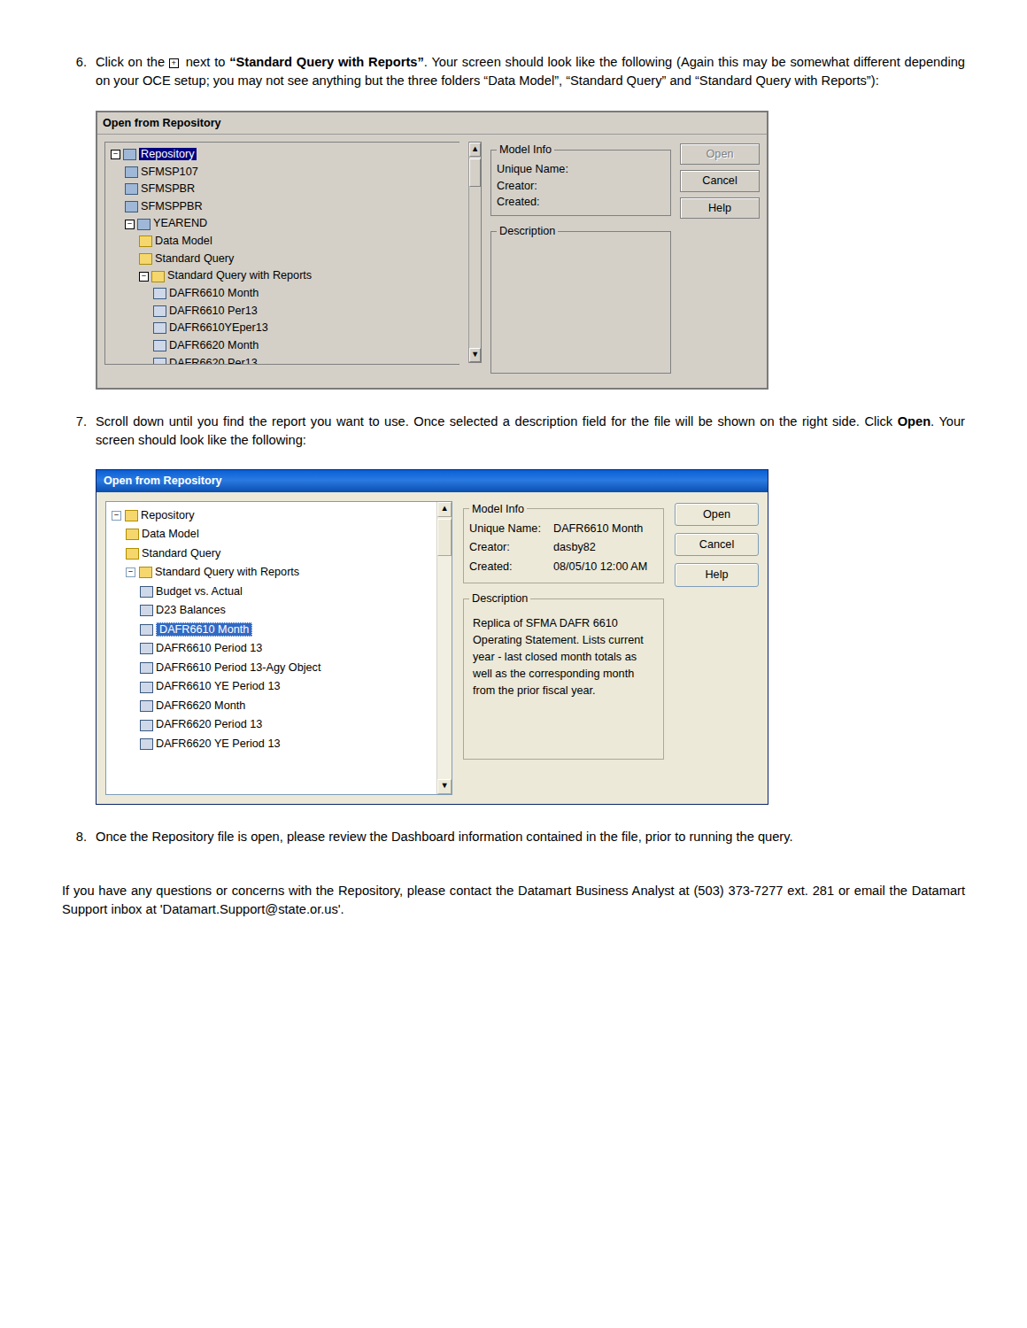6.
Click on the + next to “Standard Query with Reports”. Your screen should look like the following (Again this may be somewhat different depending on your OCE setup; you may not see anything but the three folders “Data Model”, “Standard Query” and “Standard Query with Reports”):
Open from Repository
− Repository
SFMSP107
SFMSPBR
SFMSPPBR
− YEAREND
Data Model
Standard Query
− Standard Query with Reports
DAFR6610 Month
DAFR6610 Per13
DAFR6610YEper13
DAFR6620 Month
DAFR6620 Per13
▲
▼
Model Info
Unique Name:
Creator:
Created:
Description
Open
Cancel
Help
7.
Scroll down until you find the report you want to use. Once selected a description field for the file will be shown on the right side. Click Open. Your screen should look like the following:
Open from Repository
− Repository
Data Model
Standard Query
− Standard Query with Reports
Budget vs. Actual
D23 Balances
DAFR6610 Month
DAFR6610 Period 13
DAFR6610 Period 13-Agy Object
DAFR6610 YE Period 13
DAFR6620 Month
DAFR6620 Period 13
DAFR6620 YE Period 13
▲
▼
Model Info
Unique Name: DAFR6610 Month
Creator: dasby82
Created: 08/05/10 12:00 AM
Description
Replica of SFMA DAFR 6610 Operating Statement. Lists current year - last closed month totals as well as the corresponding month from the prior fiscal year.
Open
Cancel
Help
8.
Once the Repository file is open, please review the Dashboard information contained in the file, prior to running the query.
If you have any questions or concerns with the Repository, please contact the Datamart Business Analyst at (503) 373-7277 ext. 281 or email the Datamart Support inbox at 'Datamart.Support@state.or.us'.